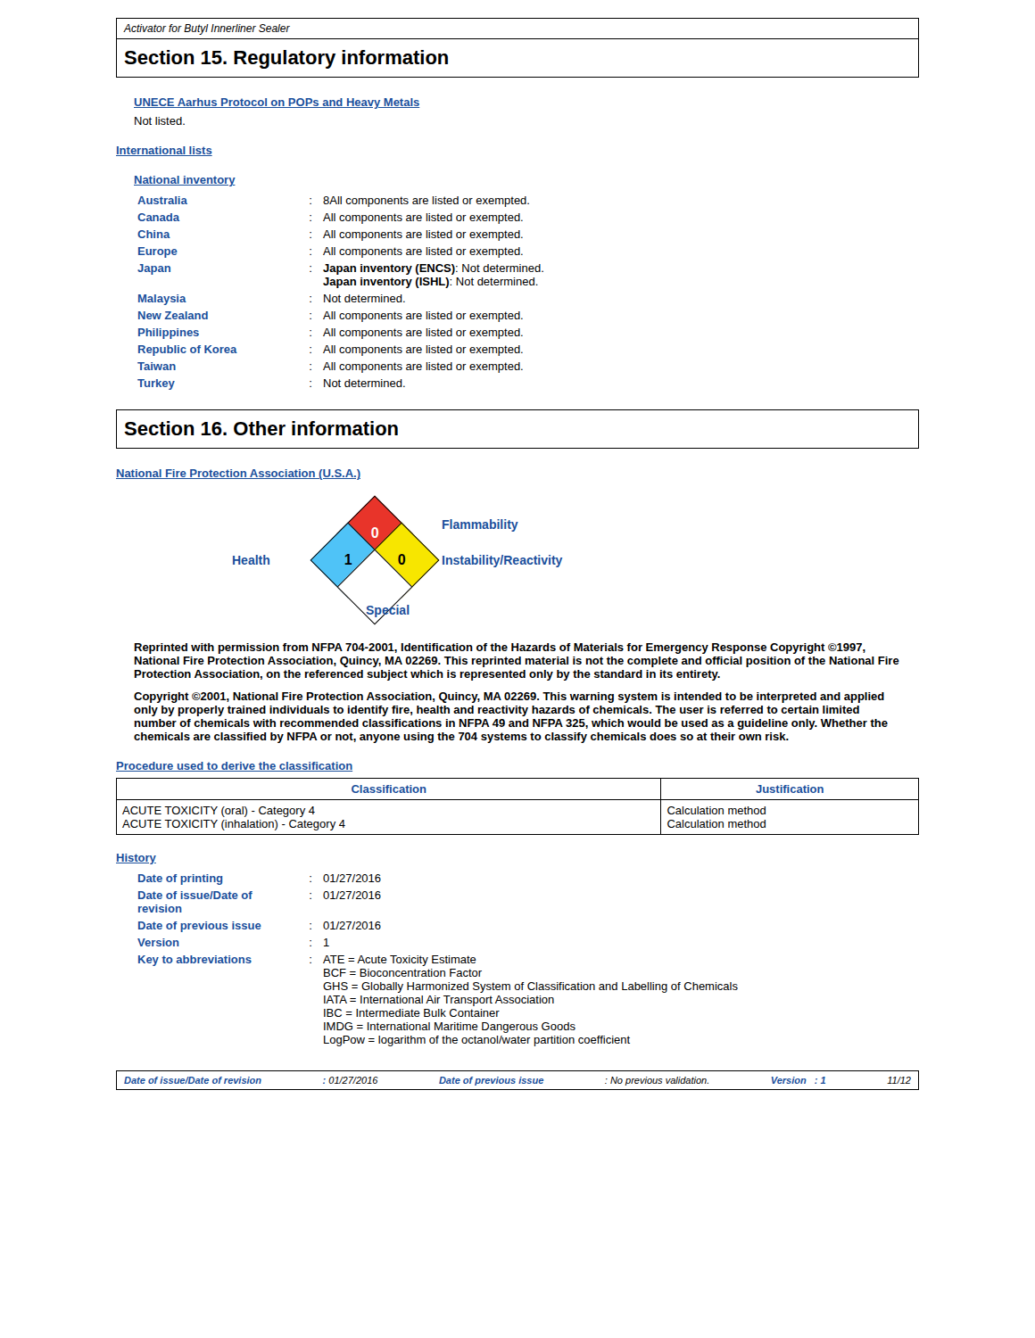Activator for Butyl Innerliner Sealer
Section 15. Regulatory information
UNECE Aarhus Protocol on POPs and Heavy Metals
Not listed.
International lists
National inventory
| Australia | : | 8All components are listed or exempted. |
| Canada | : | All components are listed or exempted. |
| China | : | All components are listed or exempted. |
| Europe | : | All components are listed or exempted. |
| Japan | : | Japan inventory (ENCS) : Not determined. Japan inventory (ISHL) : Not determined. |
| Malaysia | : | Not determined. |
| New Zealand | : | All components are listed or exempted. |
| Philippines | : | All components are listed or exempted. |
| Republic of Korea | : | All components are listed or exempted. |
| Taiwan | : | All components are listed or exempted. |
| Turkey | : | Not determined. |
Section 16. Other information
National Fire Protection Association (U.S.A.)
0
1
0
Flammability
Health
Instability/Reactivity
Special
Reprinted with permission from NFPA 704-2001, Identification of the Hazards of Materials for Emergency Response Copyright ©1997, National Fire Protection Association, Quincy, MA 02269. This reprinted material is not the complete and official position of the National Fire Protection Association, on the referenced subject which is represented only by the standard in its entirety.
Copyright ©2001, National Fire Protection Association, Quincy, MA 02269. This warning system is intended to be interpreted and applied only by properly trained individuals to identify fire, health and reactivity hazards of chemicals. The user is referred to certain limited number of chemicals with recommended classifications in NFPA 49 and NFPA 325, which would be used as a guideline only. Whether the chemicals are classified by NFPA or not, anyone using the 704 systems to classify chemicals does so at their own risk.
Procedure used to derive the classification
| Classification | Justification |
| --- | --- |
| ACUTE TOXICITY (oral) - Category 4 ACUTE TOXICITY (inhalation) - Category 4 | Calculation method Calculation method |
History
| Date of printing | : | 01/27/2016 |
| Date of issue/Date of revision | : | 01/27/2016 |
| Date of previous issue | : | 01/27/2016 |
| Version | : | 1 |
| Key to abbreviations | : | ATE = Acute Toxicity Estimate BCF = Bioconcentration Factor GHS = Globally Harmonized System of Classification and Labelling of Chemicals IATA = International Air Transport Association IBC = Intermediate Bulk Container IMDG = International Maritime Dangerous Goods LogPow = logarithm of the octanol/water partition coefficient |
Date of issue/Date of revision : 01/27/2016 Date of previous issue : No previous validation. Version : 1 11/12